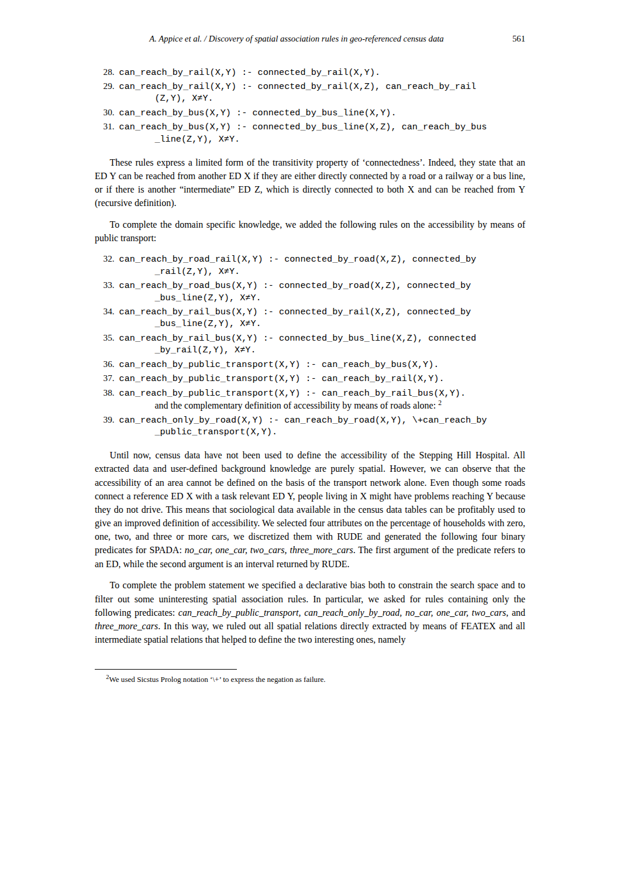A. Appice et al. / Discovery of spatial association rules in geo-referenced census data 561
28. can_reach_by_rail(X,Y) :- connected_by_rail(X,Y).
29. can_reach_by_rail(X,Y) :- connected_by_rail(X,Z), can_reach_by_rail(Z,Y), X≠Y.
30. can_reach_by_bus(X,Y) :- connected_by_bus_line(X,Y).
31. can_reach_by_bus(X,Y) :- connected_by_bus_line(X,Z), can_reach_by_bus_line(Z,Y), X≠Y.
These rules express a limited form of the transitivity property of ‘connectedness’. Indeed, they state that an ED Y can be reached from another ED X if they are either directly connected by a road or a railway or a bus line, or if there is another “intermediate” ED Z, which is directly connected to both X and can be reached from Y (recursive definition).
To complete the domain specific knowledge, we added the following rules on the accessibility by means of public transport:
32. can_reach_by_road_rail(X,Y) :- connected_by_road(X,Z), connected_by_rail(Z,Y), X≠Y.
33. can_reach_by_road_bus(X,Y) :- connected_by_road(X,Z), connected_by_bus_line(Z,Y), X≠Y.
34. can_reach_by_rail_bus(X,Y) :- connected_by_rail(X,Z), connected_by_bus_line(Z,Y), X≠Y.
35. can_reach_by_rail_bus(X,Y) :- connected_by_bus_line(X,Z), connected_by_rail(Z,Y), X≠Y.
36. can_reach_by_public_transport(X,Y) :- can_reach_by_bus(X,Y).
37. can_reach_by_public_transport(X,Y) :- can_reach_by_rail(X,Y).
38. can_reach_by_public_transport(X,Y) :- can_reach_by_rail_bus(X,Y).and the complementary definition of accessibility by means of roads alone: 2
39. can_reach_only_by_road(X,Y) :- can_reach_by_road(X,Y), \+can_reach_by_public_transport(X,Y).
Until now, census data have not been used to define the accessibility of the Stepping Hill Hospital. All extracted data and user-defined background knowledge are purely spatial. However, we can observe that the accessibility of an area cannot be defined on the basis of the transport network alone. Even though some roads connect a reference ED X with a task relevant ED Y, people living in X might have problems reaching Y because they do not drive. This means that sociological data available in the census data tables can be profitably used to give an improved definition of accessibility. We selected four attributes on the percentage of households with zero, one, two, and three or more cars, we discretized them with RUDE and generated the following four binary predicates for SPADA: no_car, one_car, two_cars, three_more_cars. The first argument of the predicate refers to an ED, while the second argument is an interval returned by RUDE.
To complete the problem statement we specified a declarative bias both to constrain the search space and to filter out some uninteresting spatial association rules. In particular, we asked for rules containing only the following predicates: can_reach_by_public_transport, can_reach_only_by_road, no_car, one_car, two_cars, and three_more_cars. In this way, we ruled out all spatial relations directly extracted by means of FEATEX and all intermediate spatial relations that helped to define the two interesting ones, namely
2We used Sicstus Prolog notation ‘\+’ to express the negation as failure.